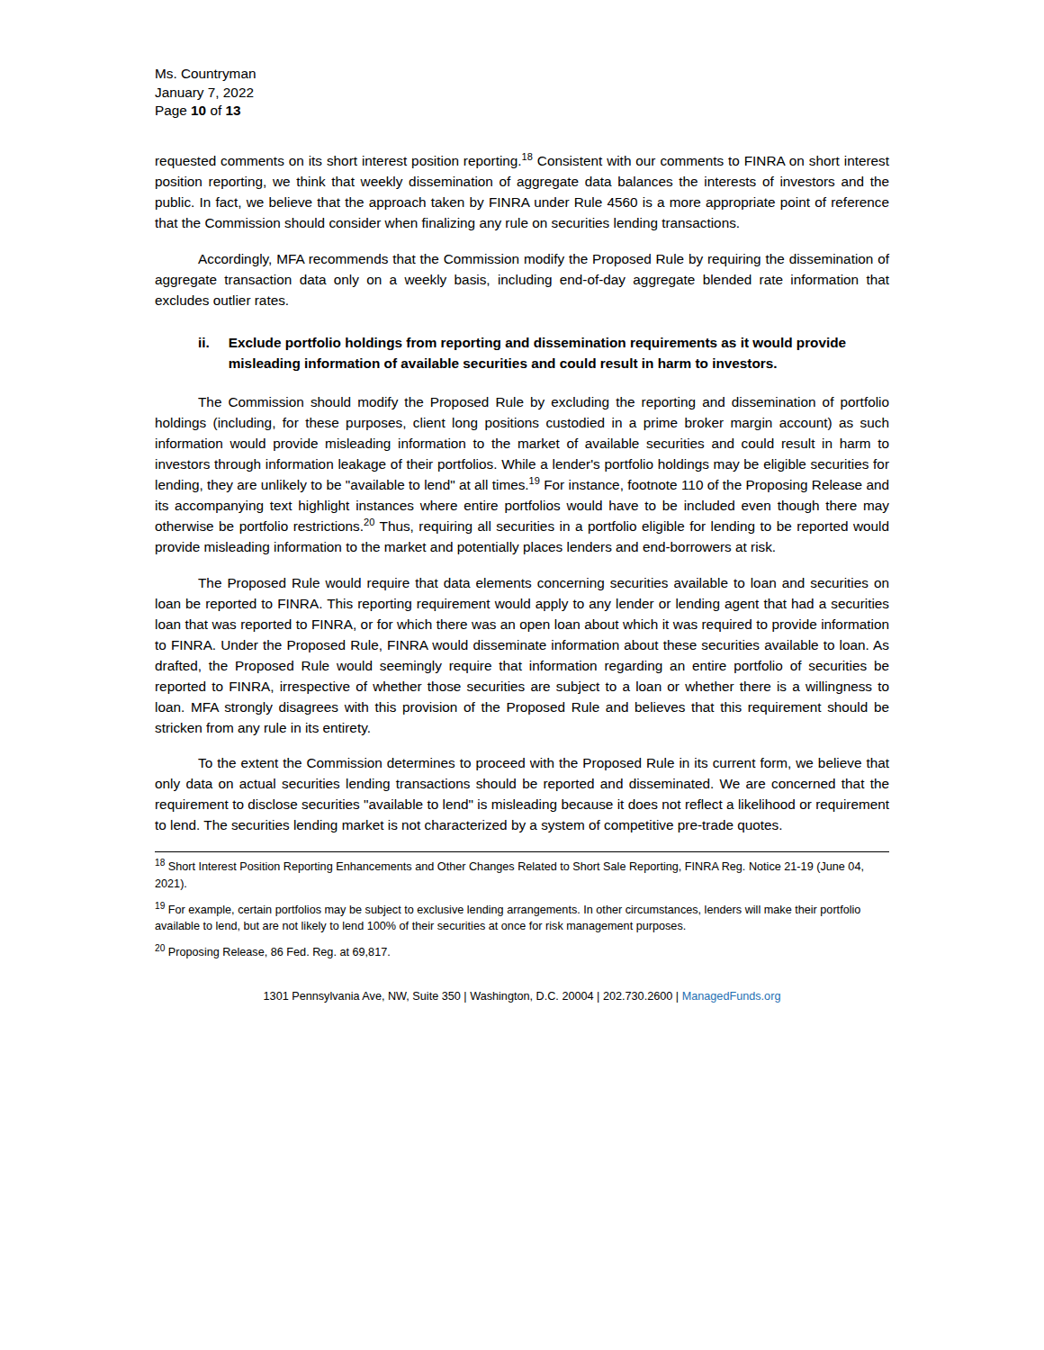Ms. Countryman
January 7, 2022
Page 10 of 13
requested comments on its short interest position reporting.18 Consistent with our comments to FINRA on short interest position reporting, we think that weekly dissemination of aggregate data balances the interests of investors and the public. In fact, we believe that the approach taken by FINRA under Rule 4560 is a more appropriate point of reference that the Commission should consider when finalizing any rule on securities lending transactions.
Accordingly, MFA recommends that the Commission modify the Proposed Rule by requiring the dissemination of aggregate transaction data only on a weekly basis, including end-of-day aggregate blended rate information that excludes outlier rates.
ii.
Exclude portfolio holdings from reporting and dissemination requirements as it would provide misleading information of available securities and could result in harm to investors.
The Commission should modify the Proposed Rule by excluding the reporting and dissemination of portfolio holdings (including, for these purposes, client long positions custodied in a prime broker margin account) as such information would provide misleading information to the market of available securities and could result in harm to investors through information leakage of their portfolios. While a lender's portfolio holdings may be eligible securities for lending, they are unlikely to be "available to lend" at all times.19 For instance, footnote 110 of the Proposing Release and its accompanying text highlight instances where entire portfolios would have to be included even though there may otherwise be portfolio restrictions.20 Thus, requiring all securities in a portfolio eligible for lending to be reported would provide misleading information to the market and potentially places lenders and end-borrowers at risk.
The Proposed Rule would require that data elements concerning securities available to loan and securities on loan be reported to FINRA. This reporting requirement would apply to any lender or lending agent that had a securities loan that was reported to FINRA, or for which there was an open loan about which it was required to provide information to FINRA. Under the Proposed Rule, FINRA would disseminate information about these securities available to loan. As drafted, the Proposed Rule would seemingly require that information regarding an entire portfolio of securities be reported to FINRA, irrespective of whether those securities are subject to a loan or whether there is a willingness to loan. MFA strongly disagrees with this provision of the Proposed Rule and believes that this requirement should be stricken from any rule in its entirety.
To the extent the Commission determines to proceed with the Proposed Rule in its current form, we believe that only data on actual securities lending transactions should be reported and disseminated. We are concerned that the requirement to disclose securities "available to lend" is misleading because it does not reflect a likelihood or requirement to lend. The securities lending market is not characterized by a system of competitive pre-trade quotes.
18 Short Interest Position Reporting Enhancements and Other Changes Related to Short Sale Reporting, FINRA Reg. Notice 21-19 (June 04, 2021).
19 For example, certain portfolios may be subject to exclusive lending arrangements. In other circumstances, lenders will make their portfolio available to lend, but are not likely to lend 100% of their securities at once for risk management purposes.
20 Proposing Release, 86 Fed. Reg. at 69,817.
1301 Pennsylvania Ave, NW, Suite 350 | Washington, D.C. 20004 | 202.730.2600 | ManagedFunds.org